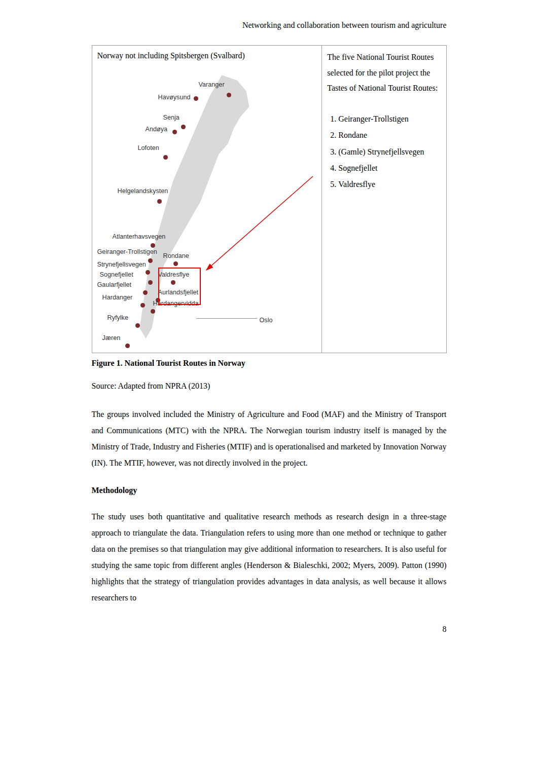Networking and collaboration between tourism and agriculture
Norway not including Spitsbergen (Svalbard)
Varanger
Havøysund
Senja
Andøya
Lofoten
Helgelandskysten
Atlanterhavsvegen
Geiranger-Trollstigen
Rondane
Strynefjellsvegen
Sognefjellet
Valdresflye
Gaularfjellet
Aurlandsfjellet
Hardanger
Hardangervidda
Ryfylke
Jæren
Oslo
The five National Tourist Routes selected for the pilot project the Tastes of National Tourist Routes:
Geiranger-Trollstigen
Rondane
(Gamle) Strynefjellsvegen
Sognefjellet
Valdresflye
Figure 1. National Tourist Routes in Norway
Source: Adapted from NPRA (2013)
The groups involved included the Ministry of Agriculture and Food (MAF) and the Ministry of Transport and Communications (MTC) with the NPRA. The Norwegian tourism industry itself is managed by the Ministry of Trade, Industry and Fisheries (MTIF) and is operationalised and marketed by Innovation Norway (IN). The MTIF, however, was not directly involved in the project.
Methodology
The study uses both quantitative and qualitative research methods as research design in a three-stage approach to triangulate the data. Triangulation refers to using more than one method or technique to gather data on the premises so that triangulation may give additional information to researchers. It is also useful for studying the same topic from different angles (Henderson & Bialeschki, 2002; Myers, 2009). Patton (1990) highlights that the strategy of triangulation provides advantages in data analysis, as well because it allows researchers to
8